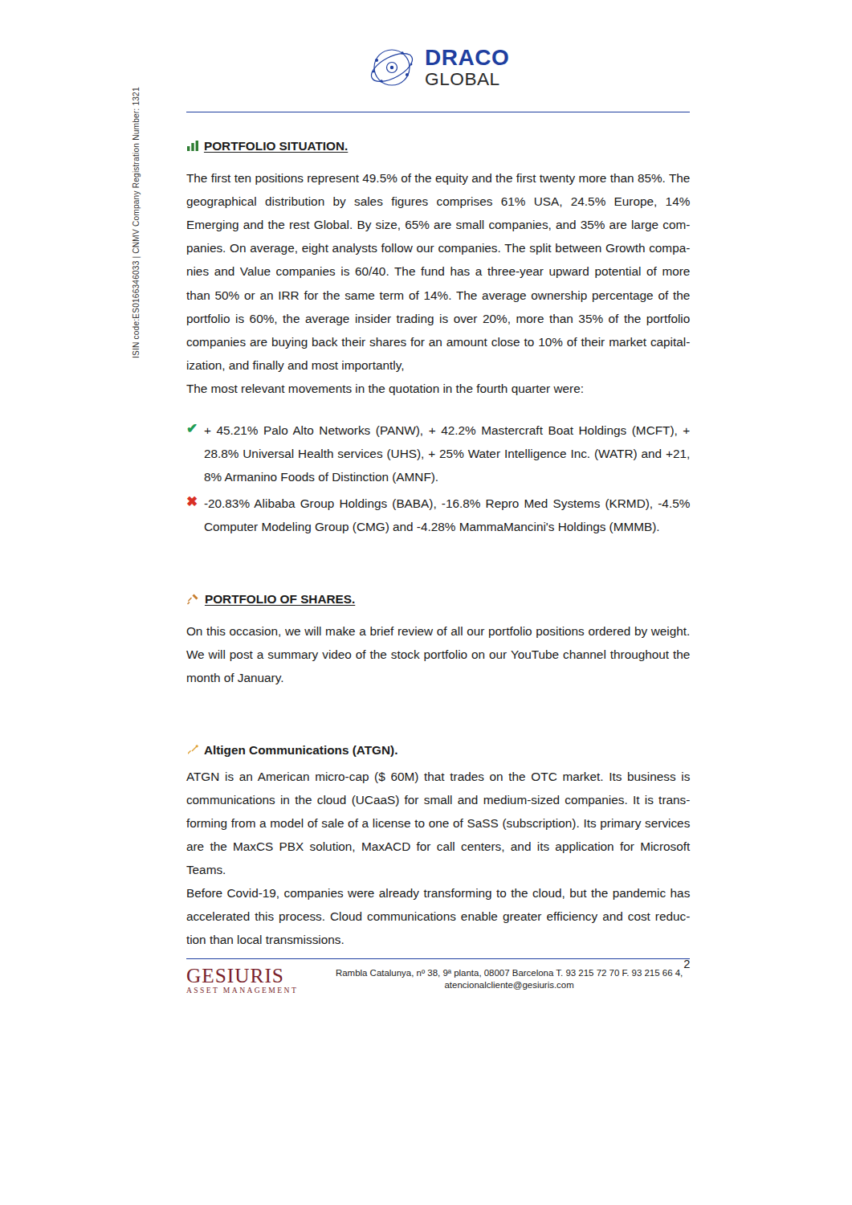DRACO GLOBAL
ISIN code:ES0166346033 | CNMV Company Registration Number: 1321
PORTFOLIO SITUATION.
The first ten positions represent 49.5% of the equity and the first twenty more than 85%. The geographical distribution by sales figures comprises 61% USA, 24.5% Europe, 14% Emerging and the rest Global. By size, 65% are small companies, and 35% are large companies. On average, eight analysts follow our companies. The split between Growth companies and Value companies is 60/40. The fund has a three-year upward potential of more than 50% or an IRR for the same term of 14%. The average ownership percentage of the portfolio is 60%, the average insider trading is over 20%, more than 35% of the portfolio companies are buying back their shares for an amount close to 10% of their market capitalization, and finally and most importantly,
The most relevant movements in the quotation in the fourth quarter were:
✔ + 45.21% Palo Alto Networks (PANW), + 42.2% Mastercraft Boat Holdings (MCFT), + 28.8% Universal Health services (UHS), + 25% Water Intelligence Inc. (WATR) and +21, 8% Armanino Foods of Distinction (AMNF).
✖ -20.83% Alibaba Group Holdings (BABA), -16.8% Repro Med Systems (KRMD), -4.5% Computer Modeling Group (CMG) and -4.28% MammaMancini's Holdings (MMMB).
PORTFOLIO OF SHARES.
On this occasion, we will make a brief review of all our portfolio positions ordered by weight. We will post a summary video of the stock portfolio on our YouTube channel throughout the month of January.
Altigen Communications (ATGN).
ATGN is an American micro-cap ($ 60M) that trades on the OTC market. Its business is communications in the cloud (UCaaS) for small and medium-sized companies. It is transforming from a model of sale of a license to one of SaSS (subscription). Its primary services are the MaxCS PBX solution, MaxACD for call centers, and its application for Microsoft Teams.
Before Covid-19, companies were already transforming to the cloud, but the pandemic has accelerated this process. Cloud communications enable greater efficiency and cost reduction than local transmissions.
2
GESIURIS ASSET MANAGEMENT
Rambla Catalunya, nº 38, 9ª planta, 08007 Barcelona T. 93 215 72 70 F. 93 215 66 4,
atencionalcliente@gesiuris.com